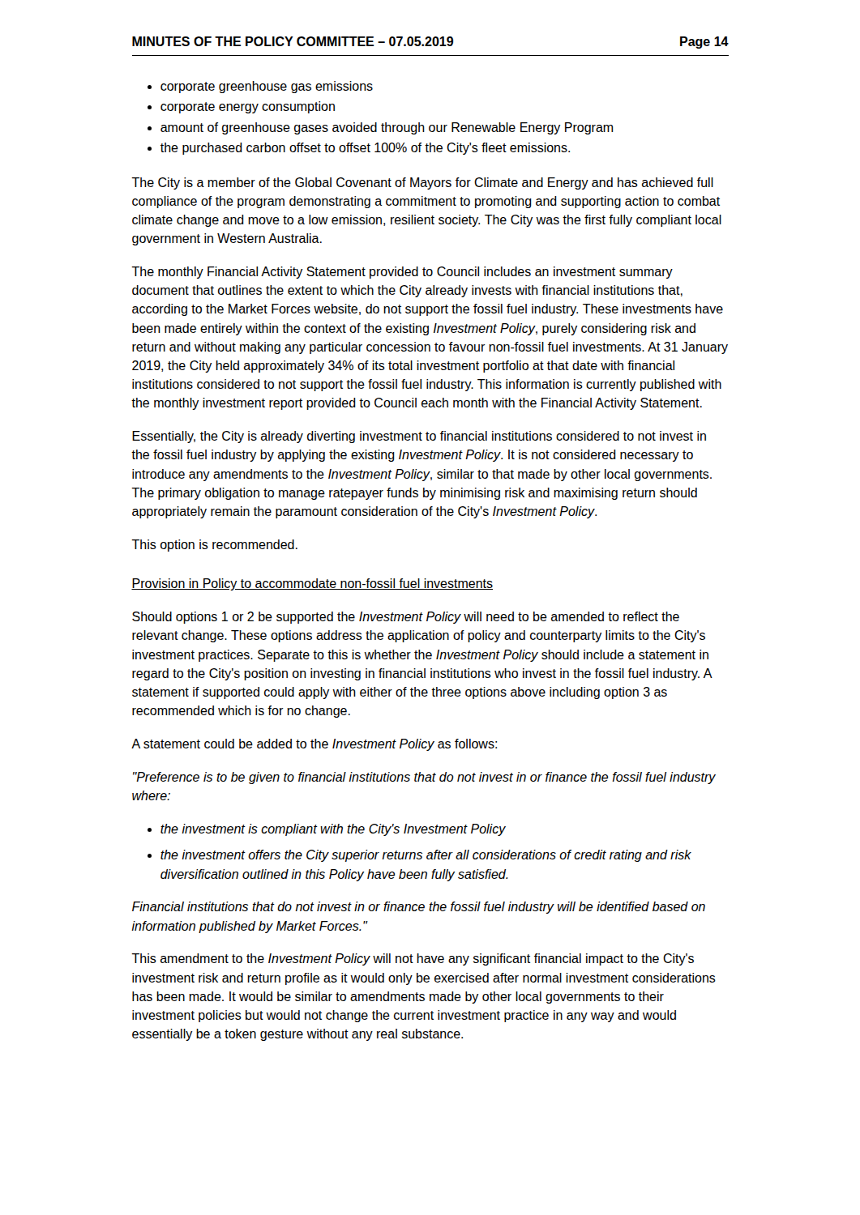Minutes of the Policy Committee – 07.05.2019 Page 14
corporate greenhouse gas emissions
corporate energy consumption
amount of greenhouse gases avoided through our Renewable Energy Program
the purchased carbon offset to offset 100% of the City's fleet emissions.
The City is a member of the Global Covenant of Mayors for Climate and Energy and has achieved full compliance of the program demonstrating a commitment to promoting and supporting action to combat climate change and move to a low emission, resilient society. The City was the first fully compliant local government in Western Australia.
The monthly Financial Activity Statement provided to Council includes an investment summary document that outlines the extent to which the City already invests with financial institutions that, according to the Market Forces website, do not support the fossil fuel industry. These investments have been made entirely within the context of the existing Investment Policy, purely considering risk and return and without making any particular concession to favour non-fossil fuel investments. At 31 January 2019, the City held approximately 34% of its total investment portfolio at that date with financial institutions considered to not support the fossil fuel industry. This information is currently published with the monthly investment report provided to Council each month with the Financial Activity Statement.
Essentially, the City is already diverting investment to financial institutions considered to not invest in the fossil fuel industry by applying the existing Investment Policy. It is not considered necessary to introduce any amendments to the Investment Policy, similar to that made by other local governments. The primary obligation to manage ratepayer funds by minimising risk and maximising return should appropriately remain the paramount consideration of the City's Investment Policy.
This option is recommended.
Provision in Policy to accommodate non-fossil fuel investments
Should options 1 or 2 be supported the Investment Policy will need to be amended to reflect the relevant change. These options address the application of policy and counterparty limits to the City's investment practices. Separate to this is whether the Investment Policy should include a statement in regard to the City's position on investing in financial institutions who invest in the fossil fuel industry. A statement if supported could apply with either of the three options above including option 3 as recommended which is for no change.
A statement could be added to the Investment Policy as follows:
"Preference is to be given to financial institutions that do not invest in or finance the fossil fuel industry where:
the investment is compliant with the City's Investment Policy
the investment offers the City superior returns after all considerations of credit rating and risk diversification outlined in this Policy have been fully satisfied.
Financial institutions that do not invest in or finance the fossil fuel industry will be identified based on information published by Market Forces."
This amendment to the Investment Policy will not have any significant financial impact to the City's investment risk and return profile as it would only be exercised after normal investment considerations has been made. It would be similar to amendments made by other local governments to their investment policies but would not change the current investment practice in any way and would essentially be a token gesture without any real substance.